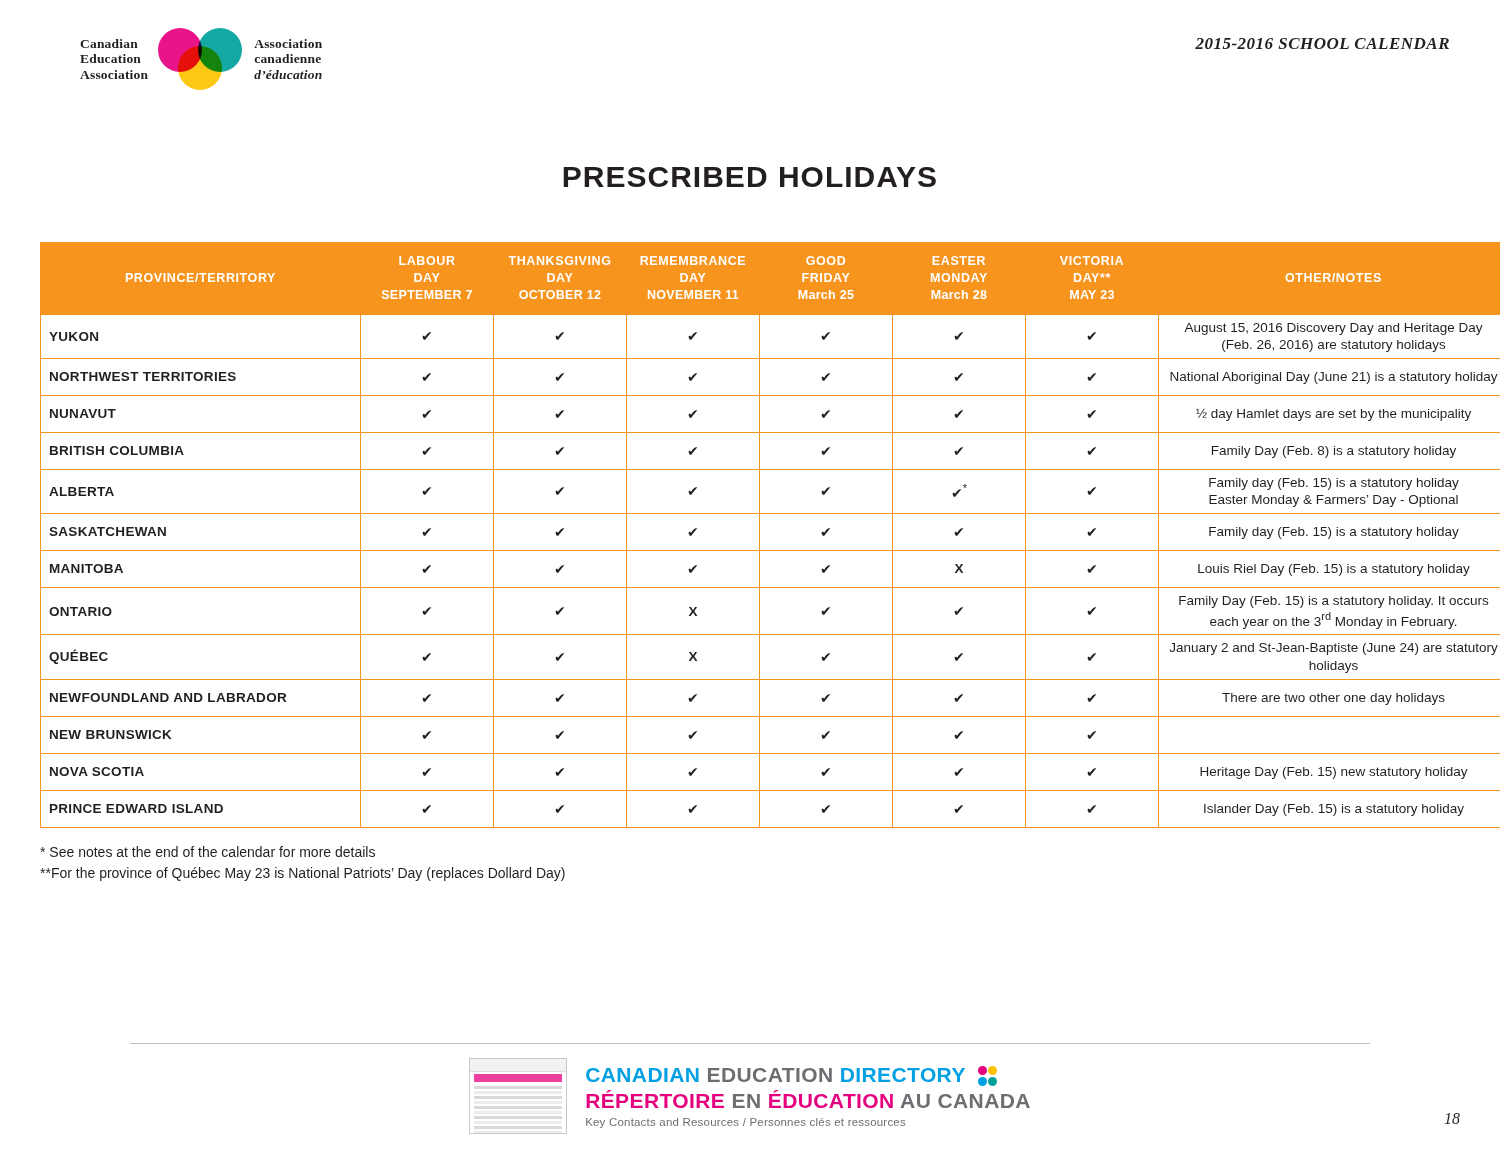Canadian
Education
Association
Association
canadienne
d’éducation
2015-2016 SCHOOL CALENDAR
PRESCRIBED HOLIDAYS
| PROVINCE/TERRITORY | LABOUR DAY SEPTEMBER 7 | THANKSGIVING DAY OCTOBER 12 | REMEMBRANCE DAY NOVEMBER 11 | GOOD FRIDAY March 25 | EASTER MONDAY March 28 | VICTORIA DAY** MAY 23 | OTHER/NOTES |
| --- | --- | --- | --- | --- | --- | --- | --- |
| Yukon | | | | | | | August 15, 2016 Discovery Day and Heritage Day (Feb. 26, 2016) are statutory holidays |
| Northwest Territories | | | | | | | National Aboriginal Day (June 21) is a statutory holiday |
| Nunavut | | | | | | | ½ day Hamlet days are set by the municipality |
| British Columbia | | | | | | | Family Day (Feb. 8) is a statutory holiday |
| Alberta | | | | | * | | Family day (Feb. 15) is a statutory holiday Easter Monday & Farmers’ Day - Optional |
| Saskatchewan | | | | | | | Family day (Feb. 15) is a statutory holiday |
| Manitoba | | | | | X | | Louis Riel Day (Feb. 15) is a statutory holiday |
| Ontario | | | X | | | | Family Day (Feb. 15) is a statutory holiday. It occurs each year on the 3 rd Monday in February. |
| Québec | | | X | | | | January 2 and St-Jean-Baptiste (June 24) are statutory holidays |
| Newfoundland and Labrador | | | | | | | There are two other one day holidays |
| New Brunswick | | | | | | | |
| Nova Scotia | | | | | | | Heritage Day (Feb. 15) new statutory holiday |
| Prince Edward Island | | | | | | | Islander Day (Feb. 15) is a statutory holiday |
* See notes at the end of the calendar for more details
**For the province of Québec May 23 is National Patriots’ Day (replaces Dollard Day)
CANADIAN EDUCATION DIRECTORY
RÉPERTOIRE EN ÉDUCATION AU CANADA
Key Contacts and Resources / Personnes clés et ressources
18